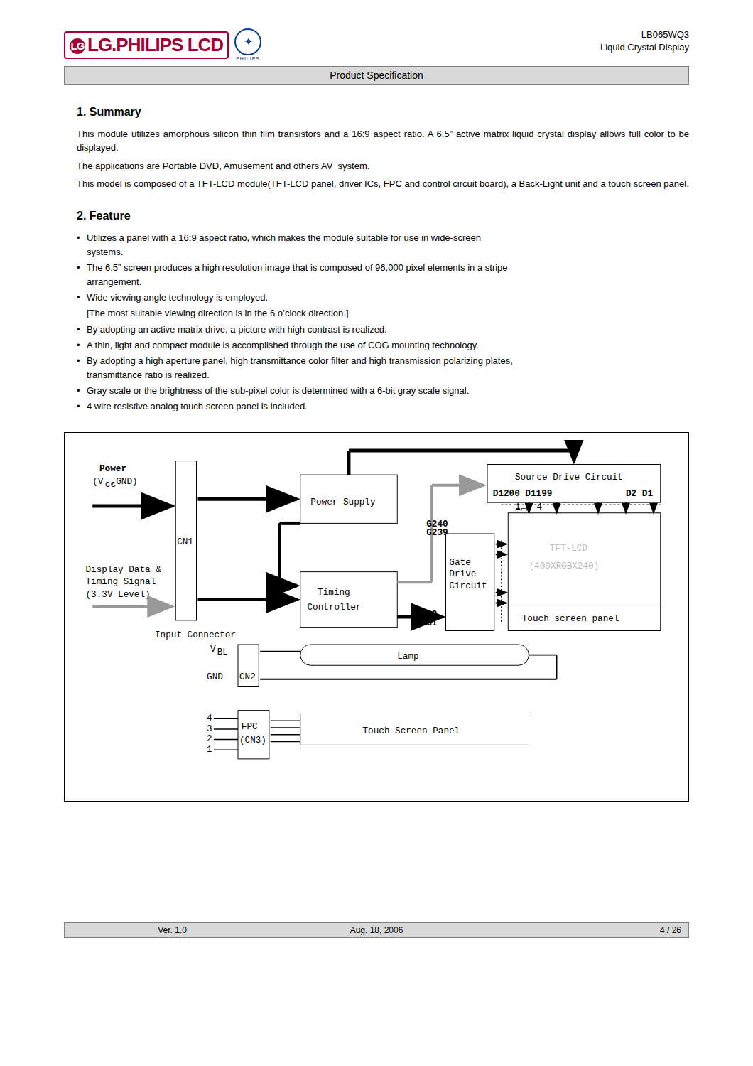LGLG.PHILIPS LCD PHILIPS
LB065WQ3
Liquid Crystal Display
Product Specification
1. Summary
This module utilizes amorphous silicon thin film transistors and a 16:9 aspect ratio. A 6.5” active matrix liquid crystal display allows full color to be displayed.
The applications are Portable DVD, Amusement and others AV system.
This model is composed of a TFT-LCD module(TFT-LCD panel, driver ICs, FPC and control circuit board), a Back-Light unit and a touch screen panel.
2. Feature
Utilizes a panel with a 16:9 aspect ratio, which makes the module suitable for use in wide-screen
systems.
The 6.5” screen produces a high resolution image that is composed of 96,000 pixel elements in a stripe
arrangement.
Wide viewing angle technology is employed.
[The most suitable viewing direction is in the 6 o’clock direction.]
By adopting an active matrix drive, a picture with high contrast is realized.
A thin, light and compact module is accomplished through the use of COG mounting technology.
By adopting a high aperture panel, high transmittance color filter and high transmission polarizing plates,
transmittance ratio is realized.
Gray scale or the brightness of the sub-pixel color is determined with a 6-bit gray scale signal.
4 wire resistive analog touch screen panel is included.
Power (V cc ,GND) Display Data & Timing Signal (3.3V Level) CN1 Input Connector Power Supply Timing Controller Source Drive Circuit D1200 D1199 D2 D1 Gate Drive Circuit G240 G239 G2 G1 TFT-LCD (400XRGBX240) 1 ~ 4 ⌐⌐⌐ Touch screen panel V BL GND CN2 Lamp 4 3 2 1 FPC (CN3) Touch Screen Panel
Ver. 1.0 Aug. 18, 2006 4 / 26